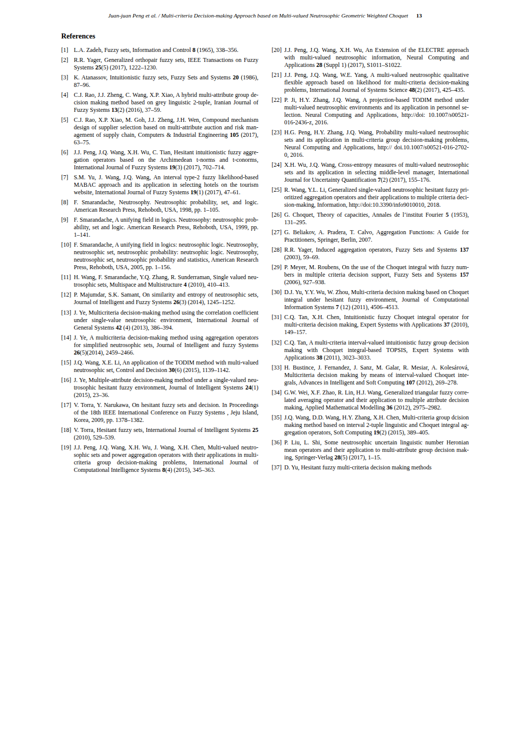Juan-juan Peng et al. / Multi-criteria Decision-making Approach based on Multi-valued Neutrosophic Geometric Weighted Choquet 13
References
L.A. Zadeh, Fuzzy sets, Information and Control 8 (1965), 338–356.
R.R. Yager, Generalized orthopair fuzzy sets, IEEE Transactions on Fuzzy Systems 25(5) (2017), 1222–1230.
K. Atanassov, Intuitionistic fuzzy sets, Fuzzy Sets and Systems 20 (1986), 87–96.
C.J. Rao, J.J. Zheng, C. Wang, X.P. Xiao, A hybrid multi-attribute group decision making method based on grey linguistic 2-tuple, Iranian Journal of Fuzzy Systems 13(2) (2016), 37–59.
C.J. Rao, X.P. Xiao, M. Goh, J.J. Zheng, J.H. Wen, Compound mechanism design of supplier selection based on multi-attribute auction and risk management of supply chain, Computers & Industrial Engineering 105 (2017), 63–75.
J.J. Peng, J.Q. Wang, X.H. Wu, C. Tian, Hesitant intuitionistic fuzzy aggregation operators based on the Archimedean t-norms and t-conorms, International Journal of Fuzzy Systems 19(3) (2017), 702–714.
S.M. Yu, J. Wang, J.Q. Wang, An interval type-2 fuzzy likelihood-based MABAC approach and its application in selecting hotels on the tourism website, International Journal of Fuzzy Systems 19(1) (2017), 47–61.
F. Smarandache, Neutrosophy. Neutrosophic probability, set, and logic. American Research Press, Rehoboth, USA, 1998, pp. 1–105.
F. Smarandache, A unifying field in logics. Neutrosophy: neutrosophic probability, set and logic. American Research Press, Rehoboth, USA, 1999, pp. 1–141.
F. Smarandache, A unifying field in logics: neutrosophic logic. Neutrosophy, neutrosophic set, neutrosophic probability: neutrsophic logic. Neutrosophy, neutrosophic set, neutrosophic probability and statistics, American Research Press, Rehoboth, USA, 2005, pp. 1–156.
H. Wang, F. Smarandache, Y.Q. Zhang, R. Sunderraman, Single valued neutrosophic sets, Multispace and Multistructure 4 (2010), 410–413.
P. Majumdar, S.K. Samant, On similarity and entropy of neutrosophic sets, Journal of Intelligent and Fuzzy Systems 26(3) (2014), 1245–1252.
J. Ye, Multicriteria decision-making method using the correlation coefficient under single-value neutrosophic environment, International Journal of General Systems 42 (4) (2013), 386–394.
J. Ye, A multicriteria decision-making method using aggregation operators for simplified neutrosophic sets, Journal of Intelligent and fuzzy Systems 26(5)(2014), 2459–2466.
J.Q. Wang, X.E. Li, An application of the TODIM method with multi-valued neutrosophic set, Control and Decision 30(6) (2015), 1139–1142.
J. Ye, Multiple-attribute decision-making method under a single-valued neutrosophic hesitant fuzzy environment, Journal of Intelligent Systems 24(1) (2015), 23–36.
V. Torra, Y. Narukawa, On hesitant fuzzy sets and decision. In Proceedings of the 18th IEEE International Conference on Fuzzy Systems , Jeju Island, Korea, 2009, pp. 1378–1382.
V. Torra, Hesitant fuzzy sets, International Journal of Intelligent Systems 25 (2010), 529–539.
J.J. Peng, J.Q. Wang, X.H. Wu, J. Wang, X.H. Chen, Multi-valued neutrosophic sets and power aggregation operators with their applications in multi-criteria group decision-making problems, International Journal of Computational Intelligence Systems 8(4) (2015), 345–363.
J.J. Peng, J.Q. Wang, X.H. Wu, An Extension of the ELECTRE approach with multi-valued neutrosophic information, Neural Computing and Applications 28 (Suppl 1) (2017), S1011–S1022.
J.J. Peng, J.Q. Wang, W.E. Yang, A multi-valued neutrosophic qualitative flexible approach based on likelihood for multi-criteria decision-making problems, International Journal of Systems Science 48(2) (2017), 425–435.
P. Ji, H.Y. Zhang, J.Q. Wang, A projection-based TODIM method under multi-valued neutrosophic environments and its application in personnel selection. Neural Computing and Applications, http://doi: 10.1007/s00521-016-2436-z, 2016.
H.G. Peng, H.Y. Zhang, J.Q. Wang, Probability multi-valued neutrosophic sets and its application in multi-criteria group decision-making problems, Neural Computing and Applications, http:// doi.10.1007/s00521-016-2702-0, 2016.
X.H. Wu, J.Q. Wang, Cross-entropy measures of multi-valued neutrosophic sets and its application in selecting middle-level manager, International Journal for Uncertainty Quantification 7(2) (2017), 155–176.
R. Wang, Y.L. Li, Generalized single-valued neutrosophic hesitant fuzzy prioritized aggregation operators and their applications to multiple criteria decision-making, Information, http://doi:10.3390/info9010010, 2018.
G. Choquet, Theory of capacities, Annales de l’institut Fourier 5 (1953), 131–295.
G. Beliakov, A. Pradera, T. Calvo, Aggregation Functions: A Guide for Practitioners, Springer, Berlin, 2007.
R.R. Yager, Induced aggregation operators, Fuzzy Sets and Systems 137 (2003), 59–69.
P. Meyer, M. Roubens, On the use of the Choquet integral with fuzzy numbers in multiple criteria decision support, Fuzzy Sets and Systems 157 (2006), 927–938.
D.J. Yu, Y.Y. Wu, W. Zhou, Multi-criteria decision making based on Choquet integral under hesitant fuzzy environment, Journal of Computational Information Systems 7 (12) (2011), 4506–4513.
C.Q. Tan, X.H. Chen, Intuitionistic fuzzy Choquet integral operator for multi-criteria decision making, Expert Systems with Applications 37 (2010), 149–157.
C.Q. Tan, A multi-criteria interval-valued intuitionistic fuzzy group decision making with Choquet integral-based TOPSIS, Expert Systems with Applications 38 (2011), 3023–3033.
H. Bustince, J. Fernandez, J. Sanz, M. Galar, R. Mesiar, A. Kolesárová, Multicriteria decision making by means of interval-valued Choquet integrals, Advances in Intelligent and Soft Computing 107 (2012), 269–278.
G.W. Wei, X.F. Zhao, R. Lin, H.J. Wang, Generalized triangular fuzzy correlated averaging operator and their application to multiple attribute decision making, Applied Mathematical Modelling 36 (2012), 2975–2982.
J.Q. Wang, D.D. Wang, H.Y. Zhang, X.H. Chen, Multi-criteria group dcision making method based on interval 2-tuple linguistic and Choquet integral aggregation operators, Soft Computing 19(2) (2015), 389–405.
P. Liu, L. Shi, Some neutrosophic uncertain linguistic number Heronian mean operators and their application to multi-attribute group decision making, Springer-Verlag 28(5) (2017), 1–15.
D. Yu, Hesitant fuzzy multi-criteria decision making methods